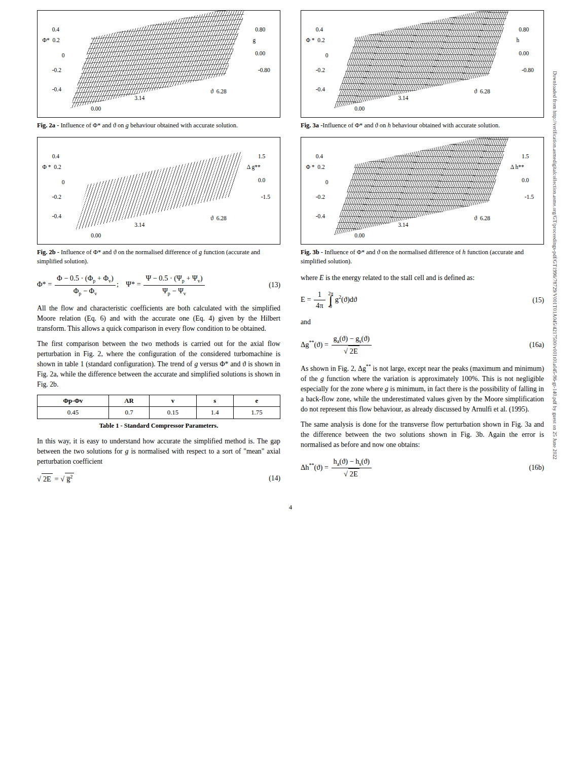Downloaded from http://verification.asmedigitalcollection.asme.org/GT/proceedings-pdf/GT1996/78729/V001T01A045/4217500/v001t01a045-96-gt-140.pdf by guest on 25 June 2022
0.4 Φ* 0.2 0 -0.2 -0.4 0.80 g 0.00 -0.80 3.14 ϑ 6.28 0.00
Fig. 2a - Influence of Φ* and ϑ on g behaviour obtained with accurate solution.
0.4 Φ * 0.2 0 -0.2 -0.4 1.5 Δ g** 0.0 -1.5 3.14 ϑ 6.28 0.00
Fig. 2b - Influence of Φ* and ϑ on the normalised difference of g function (accurate and simplified solution).
Φ* = Φ − 0.5 · (Φp + Φv) Φp − Φv; Ψ* = Ψ − 0.5 · (Ψp + Ψv) Ψp − Ψv
(13)
All the flow and characteristic coefficients are both calculated with the simplified Moore relation (Eq. 6) and with the accurate one (Eq. 4) given by the Hilbert transform. This allows a quick comparison in every flow condition to be obtained.
The first comparison between the two methods is carried out for the axial flow perturbation in Fig. 2, where the configuration of the considered turbomachine is shown in table 1 (standard configuration). The trend of g versus Φ* and ϑ is shown in Fig. 2a, while the difference between the accurate and simplified solutions is shown in Fig. 2b.
| Φp-Φv | AR | v | s | e |
| --- | --- | --- | --- | --- |
| 0.45 | 0.7 | 0.15 | 1.4 | 1.75 |
Table 1 - Standard Compressor Parameters.
In this way, it is easy to understand how accurate the simplified method is. The gap between the two solutions for g is normalised with respect to a sort of "mean" axial perturbation coefficient
2E = g̅2
(14)
0.4 Φ * 0.2 0 -0.2 -0.4 0.80 h 0.00 -0.80 3.14 ϑ 6.28 0.00
Fig. 3a -Influence of Φ* and ϑ on h behaviour obtained with accurate solution.
0.4 Φ * 0.2 0 -0.2 -0.4 1.5 Δ h** 0.0 -1.5 3.14 ϑ 6.28 0.00
Fig. 3b - Influence of Φ* and ϑ on the normalised difference of h function (accurate and simplified solution).
where E is the energy related to the stall cell and is defined as:
E = 14π 2π
∫
0 g2(ϑ)dϑ
(15)
and
Δg**(ϑ) = ga(ϑ) − gs(ϑ) 2E
(16a)
As shown in Fig. 2, Δg** is not large, except near the peaks (maximum and minimum) of the g function where the variation is approximately 100%. This is not negligible especially for the zone where g is minimum, in fact there is the possibility of falling in a back-flow zone, while the underestimated values given by the Moore simplification do not represent this flow behaviour, as already discussed by Arnulfi et al. (1995).
The same analysis is done for the transverse flow perturbation shown in Fig. 3a and the difference between the two solutions shown in Fig. 3b. Again the error is normalised as before and now one obtains:
Δh**(ϑ) = ha(ϑ) − hs(ϑ) 2E
(16b)
4